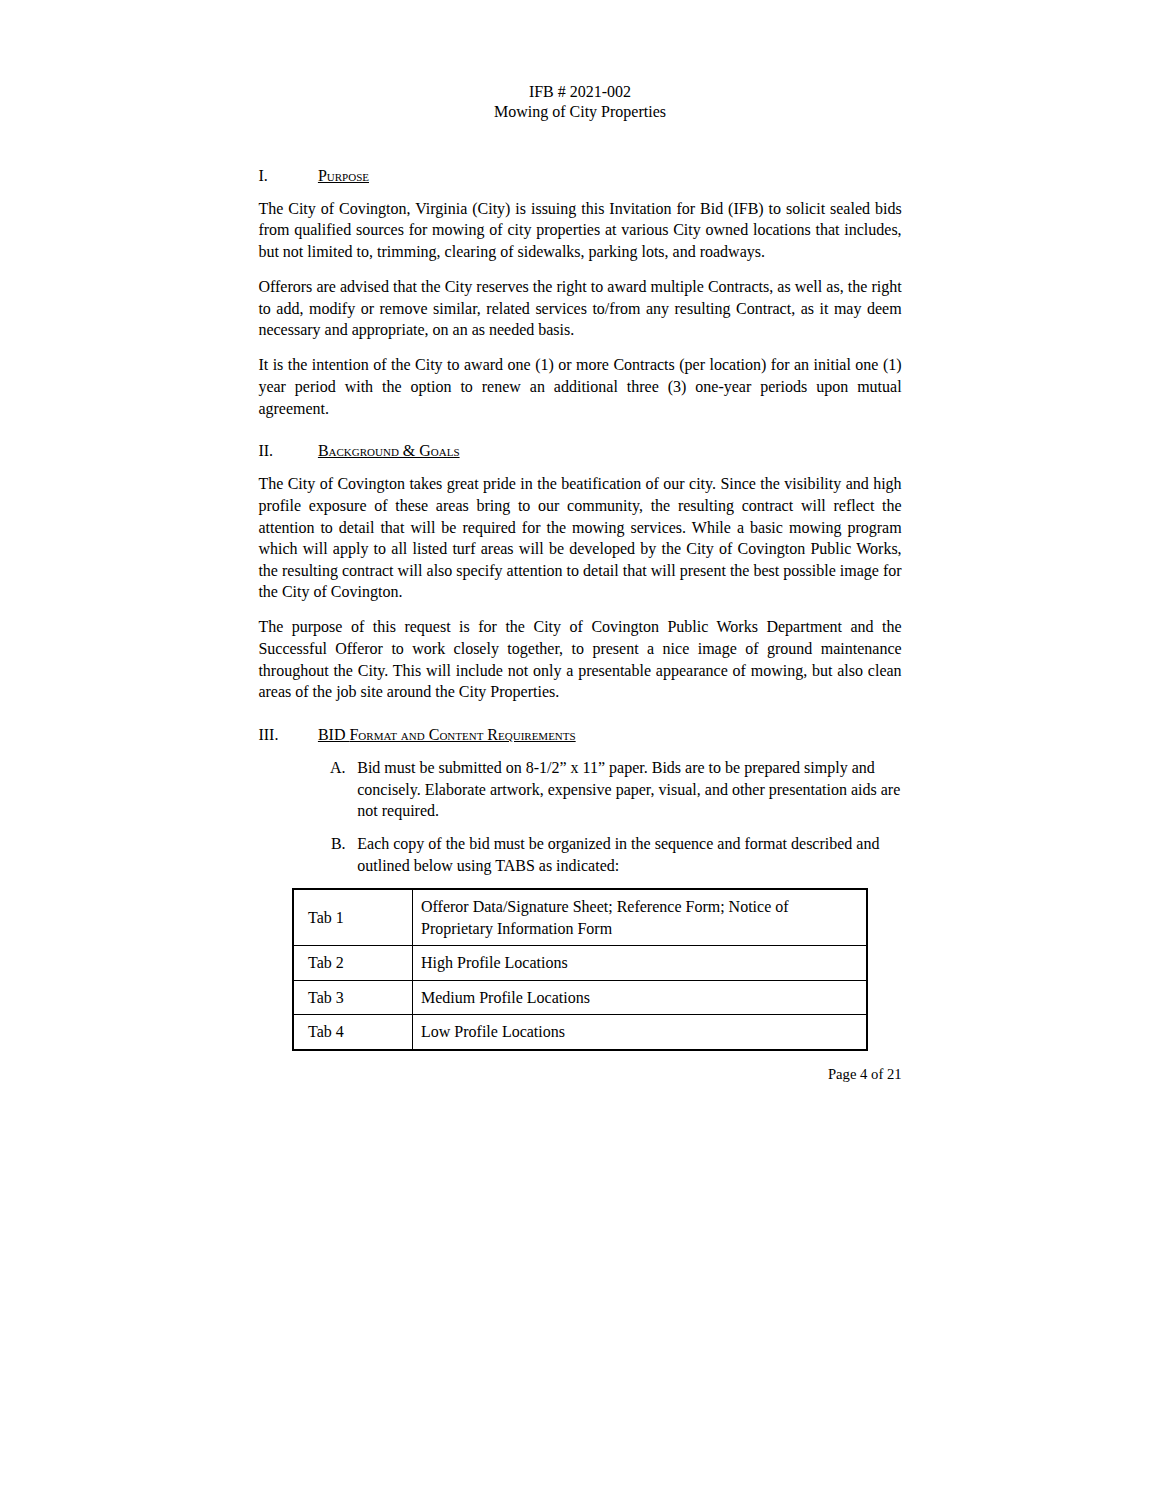IFB # 2021-002
Mowing of City Properties
I.
Purpose
The City of Covington, Virginia (City) is issuing this Invitation for Bid (IFB) to solicit sealed bids from qualified sources for mowing of city properties at various City owned locations that includes, but not limited to, trimming, clearing of sidewalks, parking lots, and roadways.
Offerors are advised that the City reserves the right to award multiple Contracts, as well as, the right to add, modify or remove similar, related services to/from any resulting Contract, as it may deem necessary and appropriate, on an as needed basis.
It is the intention of the City to award one (1) or more Contracts (per location) for an initial one (1) year period with the option to renew an additional three (3) one-year periods upon mutual agreement.
II.
Background & Goals
The City of Covington takes great pride in the beatification of our city. Since the visibility and high profile exposure of these areas bring to our community, the resulting contract will reflect the attention to detail that will be required for the mowing services. While a basic mowing program which will apply to all listed turf areas will be developed by the City of Covington Public Works, the resulting contract will also specify attention to detail that will present the best possible image for the City of Covington.
The purpose of this request is for the City of Covington Public Works Department and the Successful Offeror to work closely together, to present a nice image of ground maintenance throughout the City. This will include not only a presentable appearance of mowing, but also clean areas of the job site around the City Properties.
III.
BID Format and Content Requirements
Bid must be submitted on 8-1/2” x 11” paper. Bids are to be prepared simply and concisely. Elaborate artwork, expensive paper, visual, and other presentation aids are not required.
Each copy of the bid must be organized in the sequence and format described and outlined below using TABS as indicated:
| Tab 1 | Offeror Data/Signature Sheet; Reference Form; Notice of Proprietary Information Form |
| Tab 2 | High Profile Locations |
| Tab 3 | Medium Profile Locations |
| Tab 4 | Low Profile Locations |
Page 4 of 21